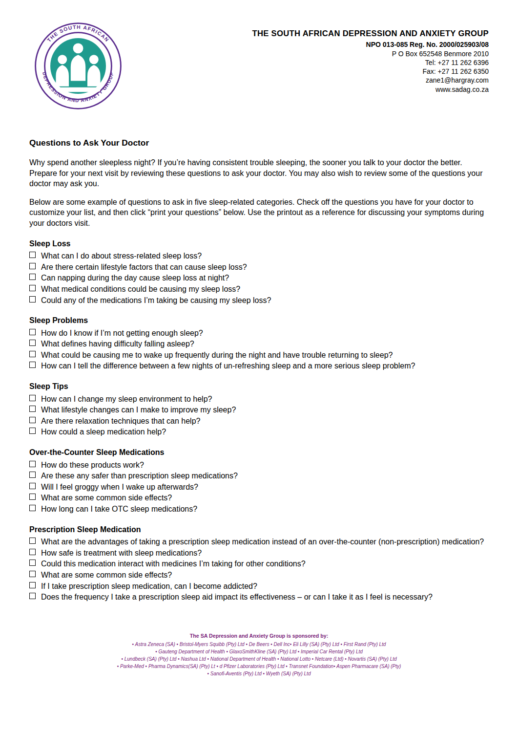THE SOUTH AFRICAN DEPRESSION AND ANXIETY GROUP
THE SOUTH AFRICAN DEPRESSION AND ANXIETY GROUP
NPO 013-085 Reg. No. 2000/025903/08
P O Box 652548 Benmore 2010
Tel: +27 11 262 6396
Fax: +27 11 262 6350
zane1@hargray.com
www.sadag.co.za
Questions to Ask Your Doctor
Why spend another sleepless night? If you’re having consistent trouble sleeping, the sooner you talk to your doctor the better. Prepare for your next visit by reviewing these questions to ask your doctor. You may also wish to review some of the questions your doctor may ask you.
Below are some example of questions to ask in five sleep-related categories. Check off the questions you have for your doctor to customize your list, and then click “print your questions” below. Use the printout as a reference for discussing your symptoms during your doctors visit.
Sleep Loss
What can I do about stress-related sleep loss?
Are there certain lifestyle factors that can cause sleep loss?
Can napping during the day cause sleep loss at night?
What medical conditions could be causing my sleep loss?
Could any of the medications I’m taking be causing my sleep loss?
Sleep Problems
How do I know if I’m not getting enough sleep?
What defines having difficulty falling asleep?
What could be causing me to wake up frequently during the night and have trouble returning to sleep?
How can I tell the difference between a few nights of un-refreshing sleep and a more serious sleep problem?
Sleep Tips
How can I change my sleep environment to help?
What lifestyle changes can I make to improve my sleep?
Are there relaxation techniques that can help?
How could a sleep medication help?
Over-the-Counter Sleep Medications
How do these products work?
Are these any safer than prescription sleep medications?
Will I feel groggy when I wake up afterwards?
What are some common side effects?
How long can I take OTC sleep medications?
Prescription Sleep Medication
What are the advantages of taking a prescription sleep medication instead of an over-the-counter (non-prescription) medication?
How safe is treatment with sleep medications?
Could this medication interact with medicines I’m taking for other conditions?
What are some common side effects?
If I take prescription sleep medication, can I become addicted?
Does the frequency I take a prescription sleep aid impact its effectiveness – or can I take it as I feel is necessary?
The SA Depression and Anxiety Group is sponsored by:
• Astra Zeneca (SA) • Bristol-Myers Squibb (Pty) Ltd • De Beers • Dell Inc• Eli Lilly (SA) (Pty) Ltd • First Rand (Pty) Ltd
• Gauteng Department of Health • GlaxoSmithKline (SA) (Pty) Ltd • Imperial Car Rental (Pty) Ltd
• Lundbeck (SA) (Pty) Ltd • Nashua Ltd • National Department of Health • National Lotto • Netcare (Ltd) • Novartis (SA) (Pty) Ltd
• Parke-Med • Pharma Dynamics(SA) (Pty) Lt • d Pfizer Laboratories (Pty) Ltd • Transnet Foundation• Aspen Pharmacare (SA) (Pty)
• Sanofi-Aventis (Pty) Ltd • Wyeth (SA) (Pty) Ltd